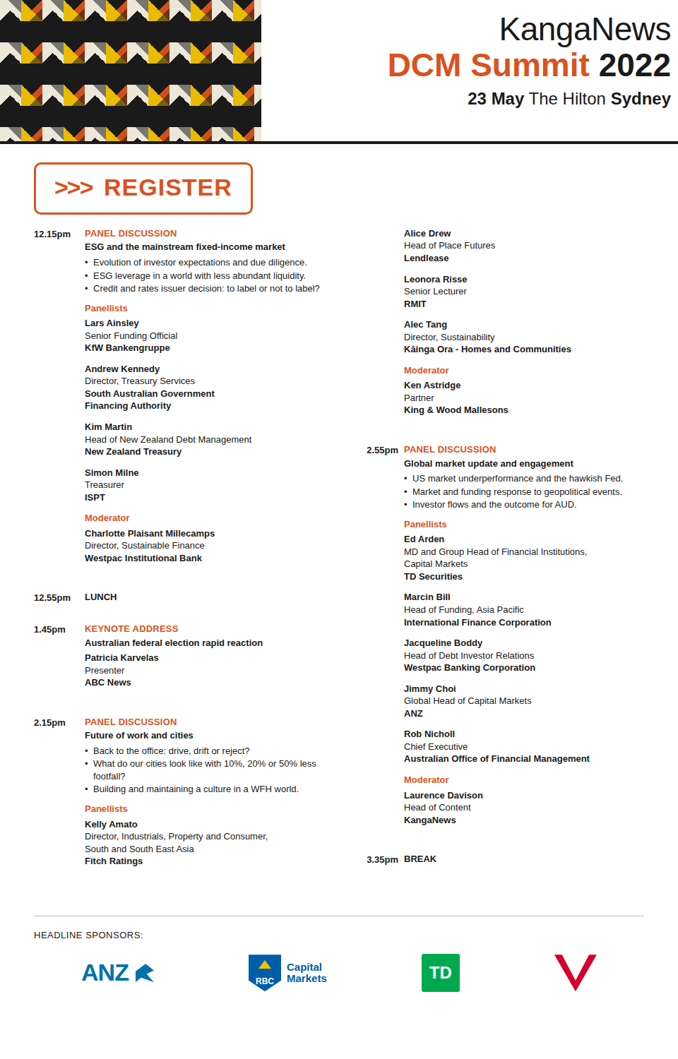KangaNews
DCM Summit 2022
23 May The Hilton Sydney
>>> REGISTER
12.15pm
Panel discussion
ESG and the mainstream fixed-income market
Evolution of investor expectations and due diligence.
ESG leverage in a world with less abundant liquidity.
Credit and rates issuer decision: to label or not to label?
Panellists
Lars Ainsley
Senior Funding Official
KfW Bankengruppe
Andrew Kennedy
Director, Treasury Services
South Australian Government
Financing Authority
Kim Martin
Head of New Zealand Debt Management
New Zealand Treasury
Simon Milne
Treasurer
ISPT
Moderator
Charlotte Plaisant Millecamps
Director, Sustainable Finance
Westpac Institutional Bank
12.55pm
Lunch
1.45pm
Keynote address
Australian federal election rapid reaction
Patricia Karvelas
Presenter
ABC News
2.15pm
Panel discussion
Future of work and cities
Back to the office: drive, drift or reject?
What do our cities look like with 10%, 20% or 50% less footfall?
Building and maintaining a culture in a WFH world.
Panellists
Kelly Amato
Director, Industrials, Property and Consumer,
South and South East Asia
Fitch Ratings
Alice Drew
Head of Place Futures
Lendlease
Leonora Risse
Senior Lecturer
RMIT
Alec Tang
Director, Sustainability
Kāinga Ora - Homes and Communities
Moderator
Ken Astridge
Partner
King & Wood Mallesons
2.55pm
Panel discussion
Global market update and engagement
US market underperformance and the hawkish Fed.
Market and funding response to geopolitical events.
Investor flows and the outcome for AUD.
Panellists
Ed Arden
MD and Group Head of Financial Institutions,
Capital Markets
TD Securities
Marcin Bill
Head of Funding, Asia Pacific
International Finance Corporation
Jacqueline Boddy
Head of Debt Investor Relations
Westpac Banking Corporation
Jimmy Choi
Global Head of Capital Markets
ANZ
Rob Nicholl
Chief Executive
Australian Office of Financial Management
Moderator
Laurence Davison
Head of Content
KangaNews
3.35pm
Break
Headline sponsors:
ANZ
Capital
Markets
TD